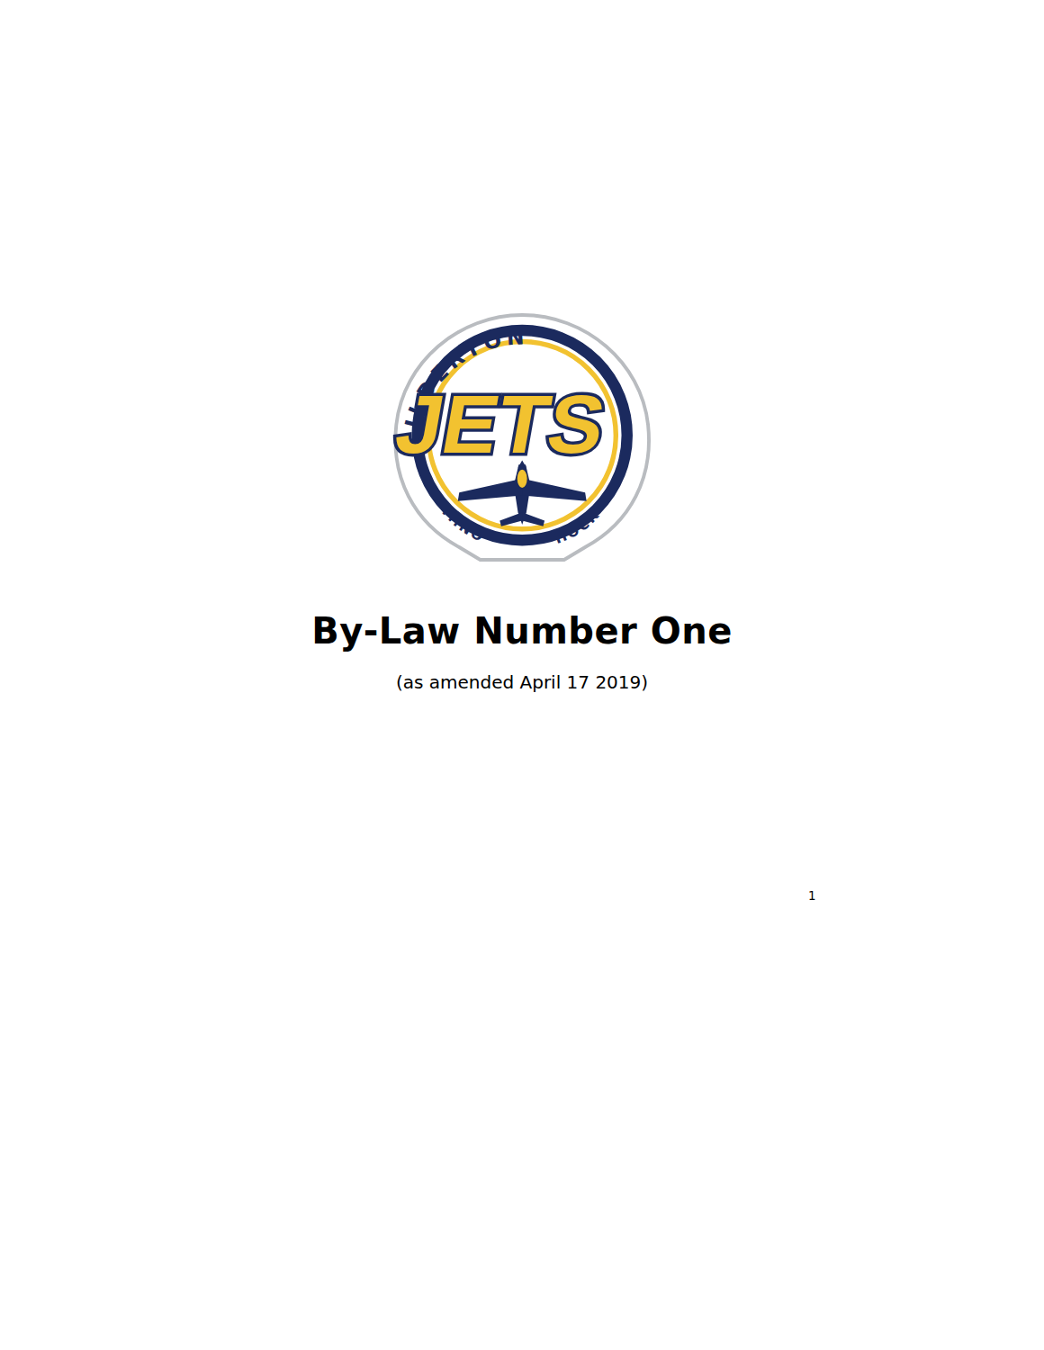ILDERTON JETS MINOR HOCKEY
By-Law Number One
(as amended April 17 2019)
1